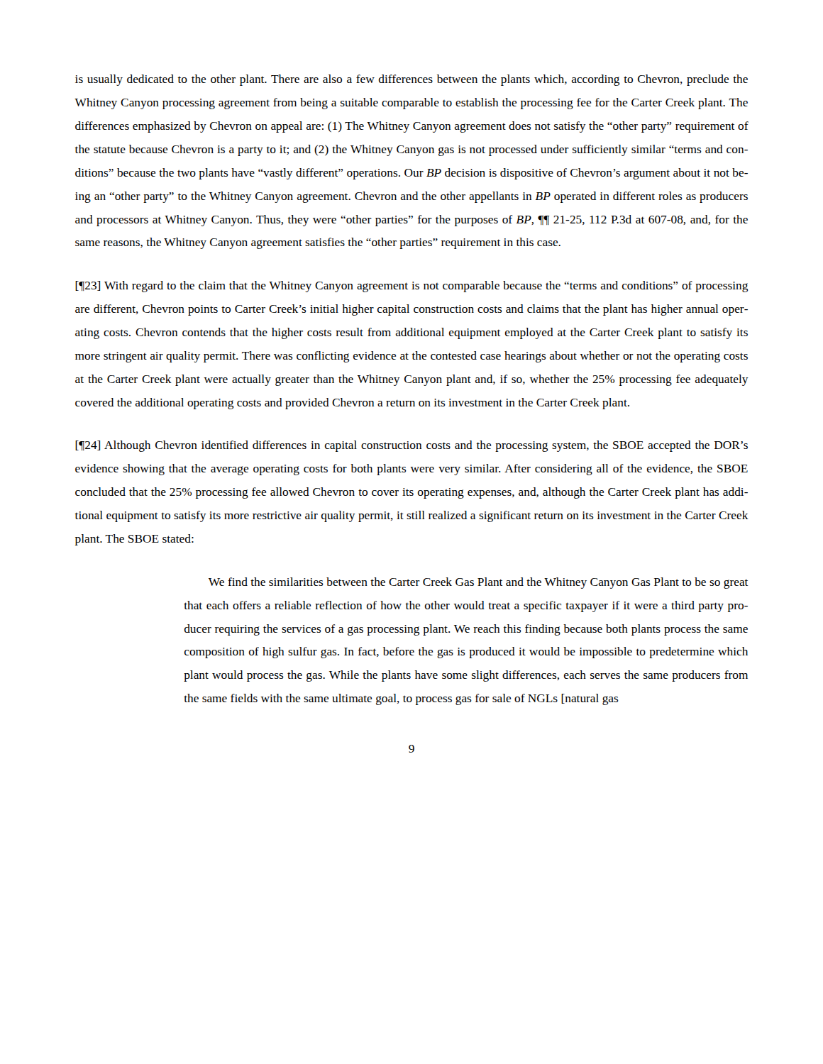is usually dedicated to the other plant. There are also a few differences between the plants which, according to Chevron, preclude the Whitney Canyon processing agreement from being a suitable comparable to establish the processing fee for the Carter Creek plant. The differences emphasized by Chevron on appeal are: (1) The Whitney Canyon agreement does not satisfy the “other party” requirement of the statute because Chevron is a party to it; and (2) the Whitney Canyon gas is not processed under sufficiently similar “terms and conditions” because the two plants have “vastly different” operations. Our BP decision is dispositive of Chevron’s argument about it not being an “other party” to the Whitney Canyon agreement. Chevron and the other appellants in BP operated in different roles as producers and processors at Whitney Canyon. Thus, they were “other parties” for the purposes of BP, ¶¶ 21-25, 112 P.3d at 607-08, and, for the same reasons, the Whitney Canyon agreement satisfies the “other parties” requirement in this case.
[¶23] With regard to the claim that the Whitney Canyon agreement is not comparable because the “terms and conditions” of processing are different, Chevron points to Carter Creek’s initial higher capital construction costs and claims that the plant has higher annual operating costs. Chevron contends that the higher costs result from additional equipment employed at the Carter Creek plant to satisfy its more stringent air quality permit. There was conflicting evidence at the contested case hearings about whether or not the operating costs at the Carter Creek plant were actually greater than the Whitney Canyon plant and, if so, whether the 25% processing fee adequately covered the additional operating costs and provided Chevron a return on its investment in the Carter Creek plant.
[¶24] Although Chevron identified differences in capital construction costs and the processing system, the SBOE accepted the DOR’s evidence showing that the average operating costs for both plants were very similar. After considering all of the evidence, the SBOE concluded that the 25% processing fee allowed Chevron to cover its operating expenses, and, although the Carter Creek plant has additional equipment to satisfy its more restrictive air quality permit, it still realized a significant return on its investment in the Carter Creek plant. The SBOE stated:
We find the similarities between the Carter Creek Gas Plant and the Whitney Canyon Gas Plant to be so great that each offers a reliable reflection of how the other would treat a specific taxpayer if it were a third party producer requiring the services of a gas processing plant. We reach this finding because both plants process the same composition of high sulfur gas. In fact, before the gas is produced it would be impossible to predetermine which plant would process the gas. While the plants have some slight differences, each serves the same producers from the same fields with the same ultimate goal, to process gas for sale of NGLs [natural gas
9